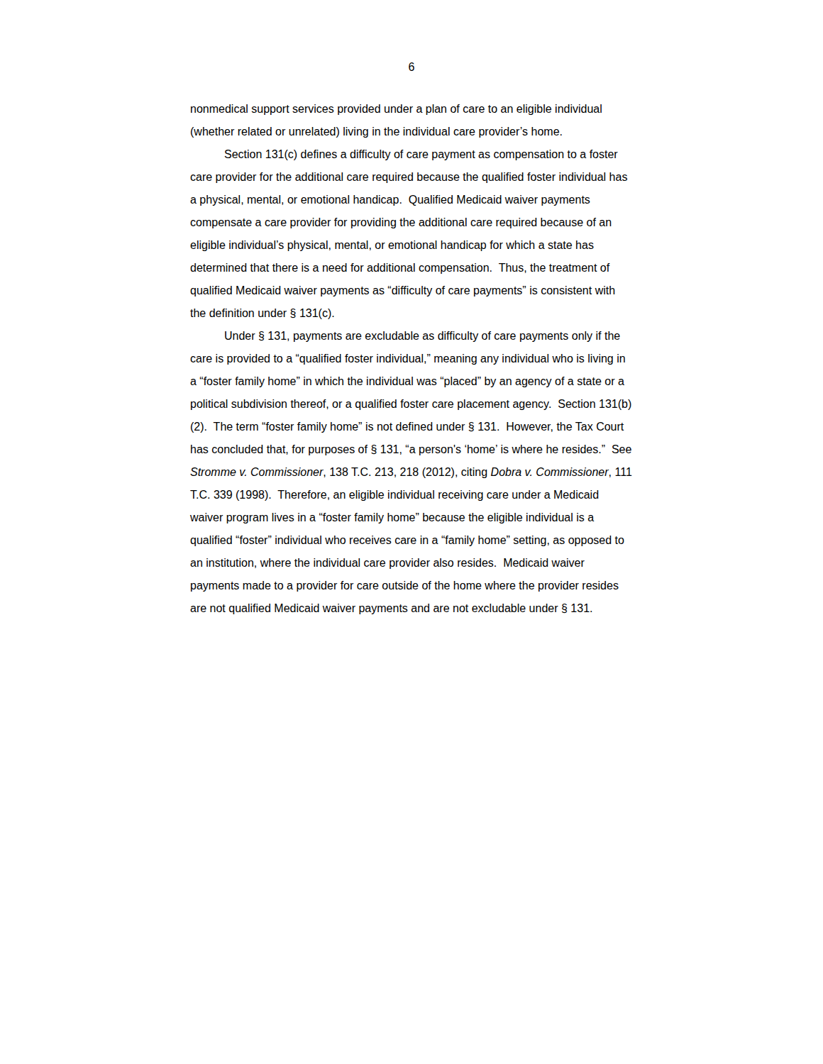6
nonmedical support services provided under a plan of care to an eligible individual (whether related or unrelated) living in the individual care provider’s home.
Section 131(c) defines a difficulty of care payment as compensation to a foster care provider for the additional care required because the qualified foster individual has a physical, mental, or emotional handicap. Qualified Medicaid waiver payments compensate a care provider for providing the additional care required because of an eligible individual’s physical, mental, or emotional handicap for which a state has determined that there is a need for additional compensation. Thus, the treatment of qualified Medicaid waiver payments as “difficulty of care payments” is consistent with the definition under § 131(c).
Under § 131, payments are excludable as difficulty of care payments only if the care is provided to a “qualified foster individual,” meaning any individual who is living in a “foster family home” in which the individual was “placed” by an agency of a state or a political subdivision thereof, or a qualified foster care placement agency. Section 131(b)(2). The term “foster family home” is not defined under § 131. However, the Tax Court has concluded that, for purposes of § 131, “a person's ‘home’ is where he resides.” See Stromme v. Commissioner, 138 T.C. 213, 218 (2012), citing Dobra v. Commissioner, 111 T.C. 339 (1998). Therefore, an eligible individual receiving care under a Medicaid waiver program lives in a “foster family home” because the eligible individual is a qualified “foster” individual who receives care in a “family home” setting, as opposed to an institution, where the individual care provider also resides. Medicaid waiver payments made to a provider for care outside of the home where the provider resides are not qualified Medicaid waiver payments and are not excludable under § 131.